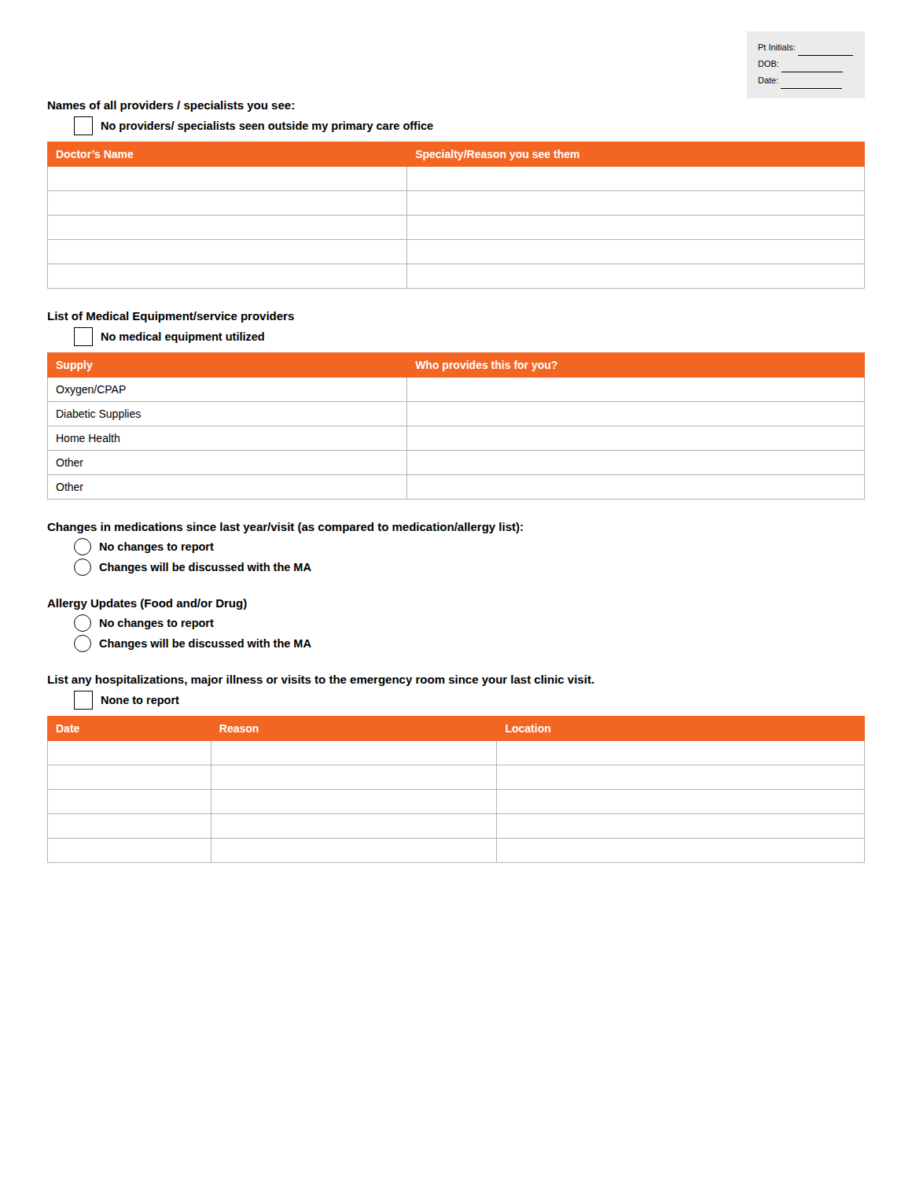Pt Initials:
DOB:
Date:
Names of all providers / specialists you see:
No providers/ specialists seen outside my primary care office
| Doctor’s Name | Specialty/Reason you see them |
| --- | --- |
List of Medical Equipment/service providers
No medical equipment utilized
| Supply | Who provides this for you? |
| --- | --- |
| Oxygen/CPAP | |
| Diabetic Supplies | |
| Home Health | |
| Other | |
| Other | |
Changes in medications since last year/visit (as compared to medication/allergy list):
No changes to report
Changes will be discussed with the MA
Allergy Updates (Food and/or Drug)
No changes to report
Changes will be discussed with the MA
List any hospitalizations, major illness or visits to the emergency room since your last clinic visit.
None to report
| Date | Reason | Location |
| --- | --- | --- |